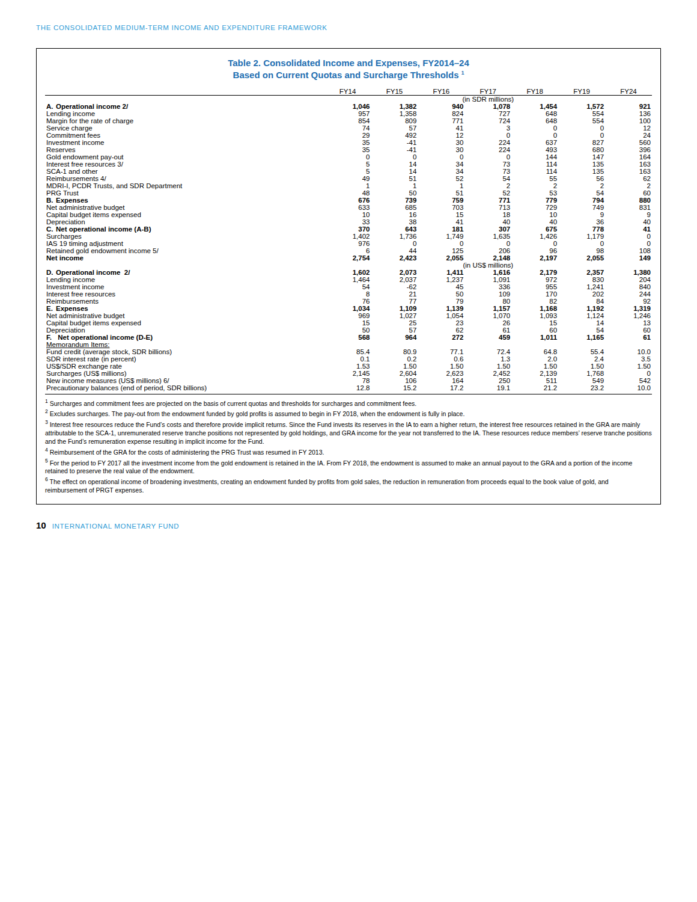THE CONSOLIDATED MEDIUM-TERM INCOME AND EXPENDITURE FRAMEWORK
Table 2. Consolidated Income and Expenses, FY2014–24
Based on Current Quotas and Surcharge Thresholds 1
| | FY14 | FY15 | FY16 | FY17 | FY18 | FY19 | FY24 |
| --- | --- | --- | --- | --- | --- | --- | --- |
| | (in SDR millions) |
| A. Operational income 2/ | 1,046 | 1,382 | 940 | 1,078 | 1,454 | 1,572 | 921 |
| Lending income | 957 | 1,358 | 824 | 727 | 648 | 554 | 136 |
| Margin for the rate of charge | 854 | 809 | 771 | 724 | 648 | 554 | 100 |
| Service charge | 74 | 57 | 41 | 3 | 0 | 0 | 12 |
| Commitment fees | 29 | 492 | 12 | 0 | 0 | 0 | 24 |
| Investment income | 35 | -41 | 30 | 224 | 637 | 827 | 560 |
| Reserves | 35 | -41 | 30 | 224 | 493 | 680 | 396 |
| Gold endowment pay-out | 0 | 0 | 0 | 0 | 144 | 147 | 164 |
| Interest free resources 3/ | 5 | 14 | 34 | 73 | 114 | 135 | 163 |
| SCA-1 and other | 5 | 14 | 34 | 73 | 114 | 135 | 163 |
| Reimbursements 4/ | 49 | 51 | 52 | 54 | 55 | 56 | 62 |
| MDRI-I, PCDR Trusts, and SDR Department | 1 | 1 | 1 | 2 | 2 | 2 | 2 |
| PRG Trust | 48 | 50 | 51 | 52 | 53 | 54 | 60 |
| B. Expenses | 676 | 739 | 759 | 771 | 779 | 794 | 880 |
| Net administrative budget | 633 | 685 | 703 | 713 | 729 | 749 | 831 |
| Capital budget items expensed | 10 | 16 | 15 | 18 | 10 | 9 | 9 |
| Depreciation | 33 | 38 | 41 | 40 | 40 | 36 | 40 |
| C. Net operational income (A-B) | 370 | 643 | 181 | 307 | 675 | 778 | 41 |
| Surcharges | 1,402 | 1,736 | 1,749 | 1,635 | 1,426 | 1,179 | 0 |
| IAS 19 timing adjustment | 976 | 0 | 0 | 0 | 0 | 0 | 0 |
| Retained gold endowment income 5/ | 6 | 44 | 125 | 206 | 96 | 98 | 108 |
| Net income | 2,754 | 2,423 | 2,055 | 2,148 | 2,197 | 2,055 | 149 |
| | (in US$ millions) |
| D. Operational income 2/ | 1,602 | 2,073 | 1,411 | 1,616 | 2,179 | 2,357 | 1,380 |
| Lending income | 1,464 | 2,037 | 1,237 | 1,091 | 972 | 830 | 204 |
| Investment income | 54 | -62 | 45 | 336 | 955 | 1,241 | 840 |
| Interest free resources | 8 | 21 | 50 | 109 | 170 | 202 | 244 |
| Reimbursements | 76 | 77 | 79 | 80 | 82 | 84 | 92 |
| E. Expenses | 1,034 | 1,109 | 1,139 | 1,157 | 1,168 | 1,192 | 1,319 |
| Net administrative budget | 969 | 1,027 | 1,054 | 1,070 | 1,093 | 1,124 | 1,246 |
| Capital budget items expensed | 15 | 25 | 23 | 26 | 15 | 14 | 13 |
| Depreciation | 50 | 57 | 62 | 61 | 60 | 54 | 60 |
| F. Net operational income (D-E) | 568 | 964 | 272 | 459 | 1,011 | 1,165 | 61 |
| Memorandum Items: | |
| Fund credit (average stock, SDR billions) | 85.4 | 80.9 | 77.1 | 72.4 | 64.8 | 55.4 | 10.0 |
| SDR interest rate (in percent) | 0.1 | 0.2 | 0.6 | 1.3 | 2.0 | 2.4 | 3.5 |
| US$/SDR exchange rate | 1.53 | 1.50 | 1.50 | 1.50 | 1.50 | 1.50 | 1.50 |
| Surcharges (US$ millions) | 2,145 | 2,604 | 2,623 | 2,452 | 2,139 | 1,768 | 0 |
| New income measures (US$ millions) 6/ | 78 | 106 | 164 | 250 | 511 | 549 | 542 |
| Precautionary balances (end of period, SDR billions) | 12.8 | 15.2 | 17.2 | 19.1 | 21.2 | 23.2 | 10.0 |
1 Surcharges and commitment fees are projected on the basis of current quotas and thresholds for surcharges and commitment fees.
2 Excludes surcharges. The pay-out from the endowment funded by gold profits is assumed to begin in FY 2018, when the endowment is fully in place.
3 Interest free resources reduce the Fund’s costs and therefore provide implicit returns. Since the Fund invests its reserves in the IA to earn a higher return, the interest free resources retained in the GRA are mainly attributable to the SCA-1, unremunerated reserve tranche positions not represented by gold holdings, and GRA income for the year not transferred to the IA. These resources reduce members’ reserve tranche positions and the Fund’s remuneration expense resulting in implicit income for the Fund.
4 Reimbursement of the GRA for the costs of administering the PRG Trust was resumed in FY 2013.
5 For the period to FY 2017 all the investment income from the gold endowment is retained in the IA. From FY 2018, the endowment is assumed to make an annual payout to the GRA and a portion of the income retained to preserve the real value of the endowment.
6 The effect on operational income of broadening investments, creating an endowment funded by profits from gold sales, the reduction in remuneration from proceeds equal to the book value of gold, and reimbursement of PRGT expenses.
10 INTERNATIONAL MONETARY FUND